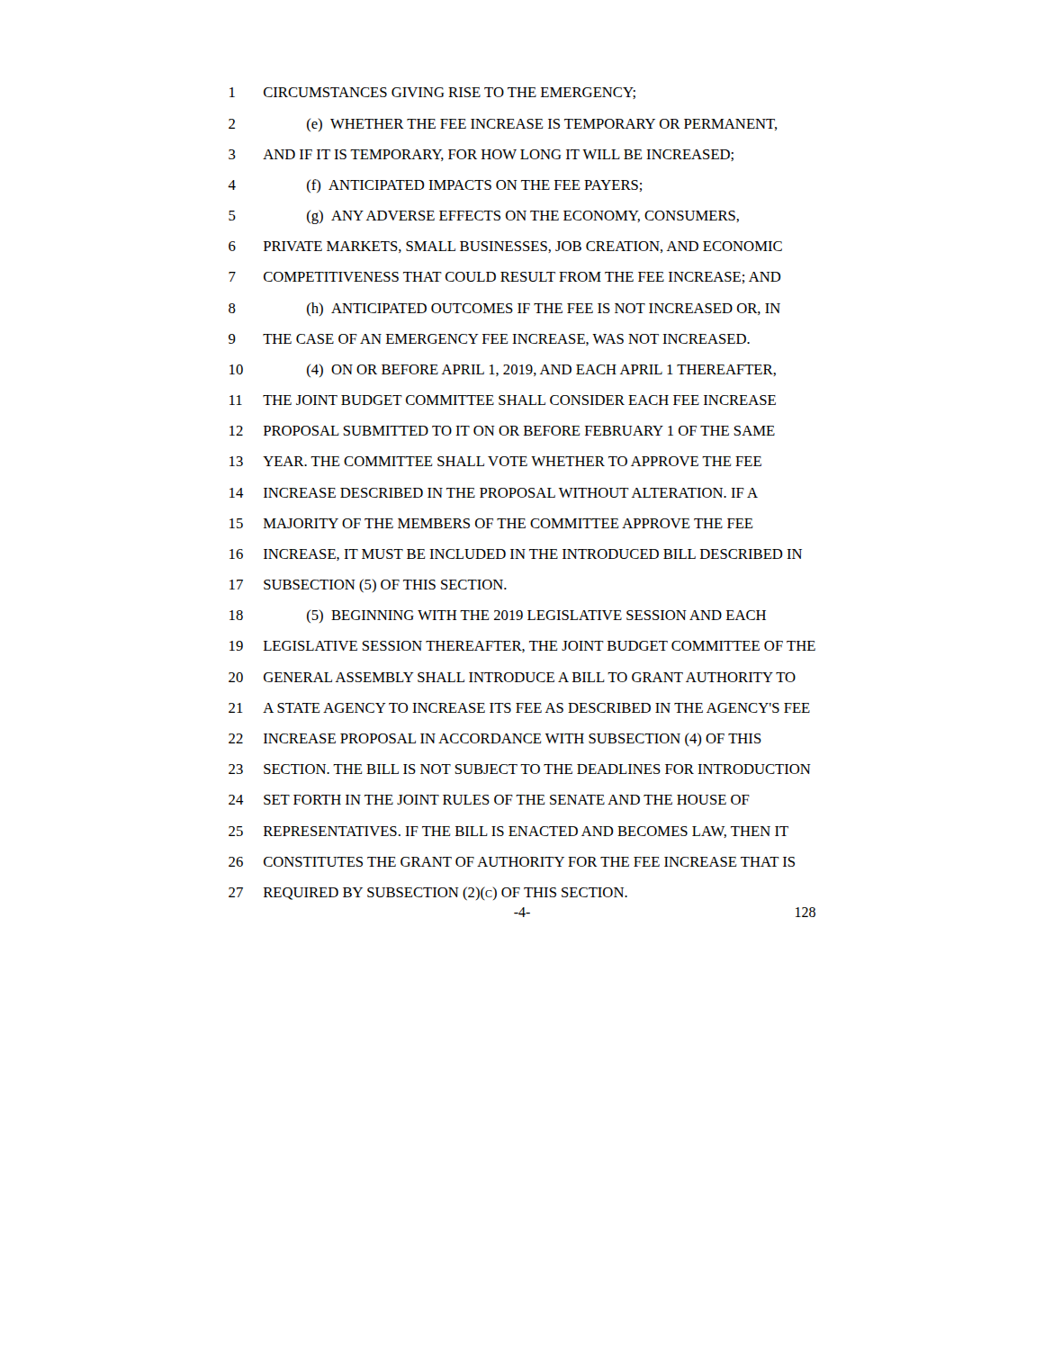| 1 | CIRCUMSTANCES GIVING RISE TO THE EMERGENCY; |
| 2 | (e) WHETHER THE FEE INCREASE IS TEMPORARY OR PERMANENT, |
| 3 | AND IF IT IS TEMPORARY, FOR HOW LONG IT WILL BE INCREASED; |
| 4 | (f) ANTICIPATED IMPACTS ON THE FEE PAYERS; |
| 5 | (g) ANY ADVERSE EFFECTS ON THE ECONOMY, CONSUMERS, |
| 6 | PRIVATE MARKETS, SMALL BUSINESSES, JOB CREATION, AND ECONOMIC |
| 7 | COMPETITIVENESS THAT COULD RESULT FROM THE FEE INCREASE; AND |
| 8 | (h) ANTICIPATED OUTCOMES IF THE FEE IS NOT INCREASED OR, IN |
| 9 | THE CASE OF AN EMERGENCY FEE INCREASE, WAS NOT INCREASED. |
| 10 | (4) ON OR BEFORE APRIL 1, 2019, AND EACH APRIL 1 THEREAFTER, |
| 11 | THE JOINT BUDGET COMMITTEE SHALL CONSIDER EACH FEE INCREASE |
| 12 | PROPOSAL SUBMITTED TO IT ON OR BEFORE FEBRUARY 1 OF THE SAME |
| 13 | YEAR. THE COMMITTEE SHALL VOTE WHETHER TO APPROVE THE FEE |
| 14 | INCREASE DESCRIBED IN THE PROPOSAL WITHOUT ALTERATION. IF A |
| 15 | MAJORITY OF THE MEMBERS OF THE COMMITTEE APPROVE THE FEE |
| 16 | INCREASE, IT MUST BE INCLUDED IN THE INTRODUCED BILL DESCRIBED IN |
| 17 | SUBSECTION (5) OF THIS SECTION. |
| 18 | (5) BEGINNING WITH THE 2019 LEGISLATIVE SESSION AND EACH |
| 19 | LEGISLATIVE SESSION THEREAFTER, THE JOINT BUDGET COMMITTEE OF THE |
| 20 | GENERAL ASSEMBLY SHALL INTRODUCE A BILL TO GRANT AUTHORITY TO |
| 21 | A STATE AGENCY TO INCREASE ITS FEE AS DESCRIBED IN THE AGENCY'S FEE |
| 22 | INCREASE PROPOSAL IN ACCORDANCE WITH SUBSECTION (4) OF THIS |
| 23 | SECTION. THE BILL IS NOT SUBJECT TO THE DEADLINES FOR INTRODUCTION |
| 24 | SET FORTH IN THE JOINT RULES OF THE SENATE AND THE HOUSE OF |
| 25 | REPRESENTATIVES. IF THE BILL IS ENACTED AND BECOMES LAW, THEN IT |
| 26 | CONSTITUTES THE GRANT OF AUTHORITY FOR THE FEE INCREASE THAT IS |
| 27 | REQUIRED BY SUBSECTION (2)(c) OF THIS SECTION. |
-4-
128